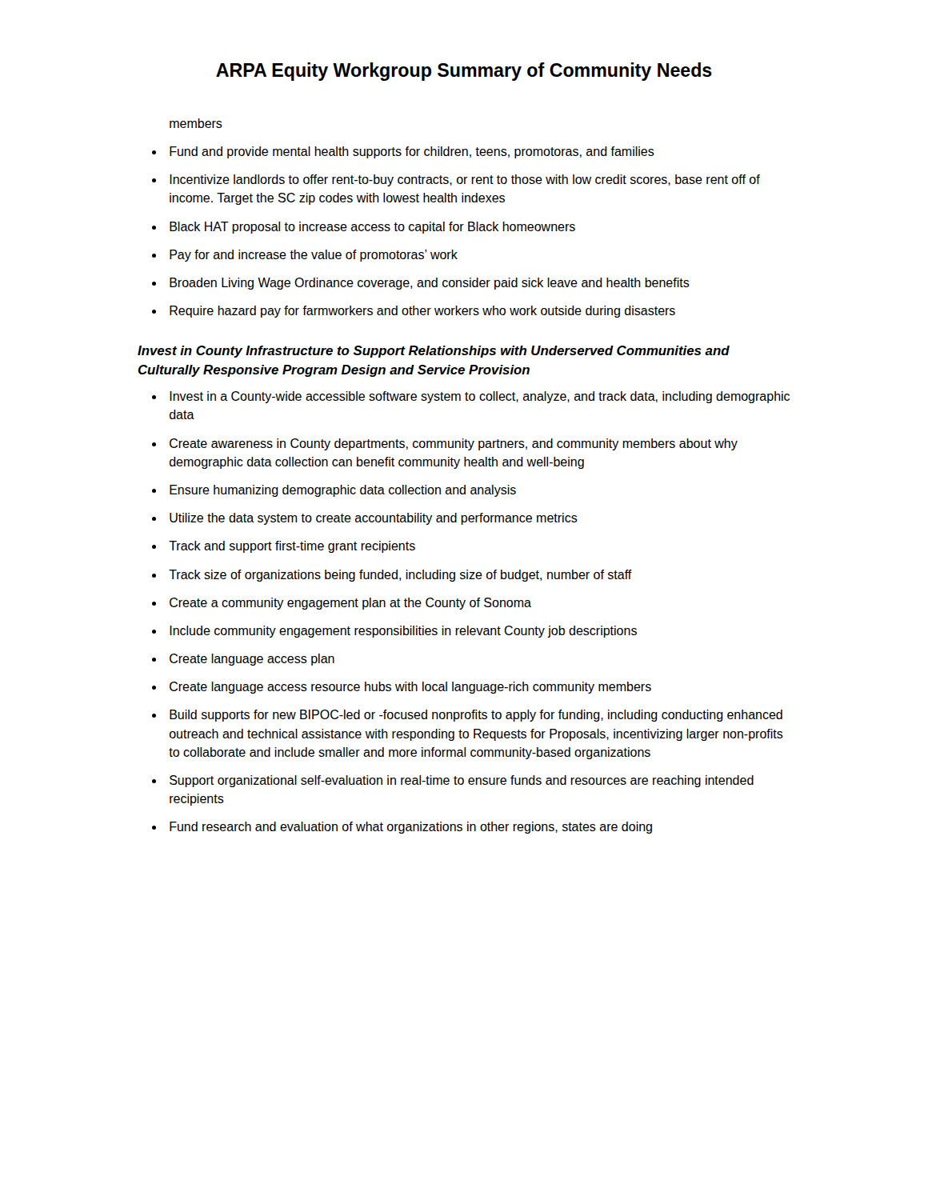ARPA Equity Workgroup Summary of Community Needs
members
Fund and provide mental health supports for children, teens, promotoras, and families
Incentivize landlords to offer rent-to-buy contracts, or rent to those with low credit scores, base rent off of income. Target the SC zip codes with lowest health indexes
Black HAT proposal to increase access to capital for Black homeowners
Pay for and increase the value of promotoras’ work
Broaden Living Wage Ordinance coverage, and consider paid sick leave and health benefits
Require hazard pay for farmworkers and other workers who work outside during disasters
Invest in County Infrastructure to Support Relationships with Underserved Communities and Culturally Responsive Program Design and Service Provision
Invest in a County-wide accessible software system to collect, analyze, and track data, including demographic data
Create awareness in County departments, community partners, and community members about why demographic data collection can benefit community health and well-being
Ensure humanizing demographic data collection and analysis
Utilize the data system to create accountability and performance metrics
Track and support first-time grant recipients
Track size of organizations being funded, including size of budget, number of staff
Create a community engagement plan at the County of Sonoma
Include community engagement responsibilities in relevant County job descriptions
Create language access plan
Create language access resource hubs with local language-rich community members
Build supports for new BIPOC-led or -focused nonprofits to apply for funding, including conducting enhanced outreach and technical assistance with responding to Requests for Proposals, incentivizing larger non-profits to collaborate and include smaller and more informal community-based organizations
Support organizational self-evaluation in real-time to ensure funds and resources are reaching intended recipients
Fund research and evaluation of what organizations in other regions, states are doing